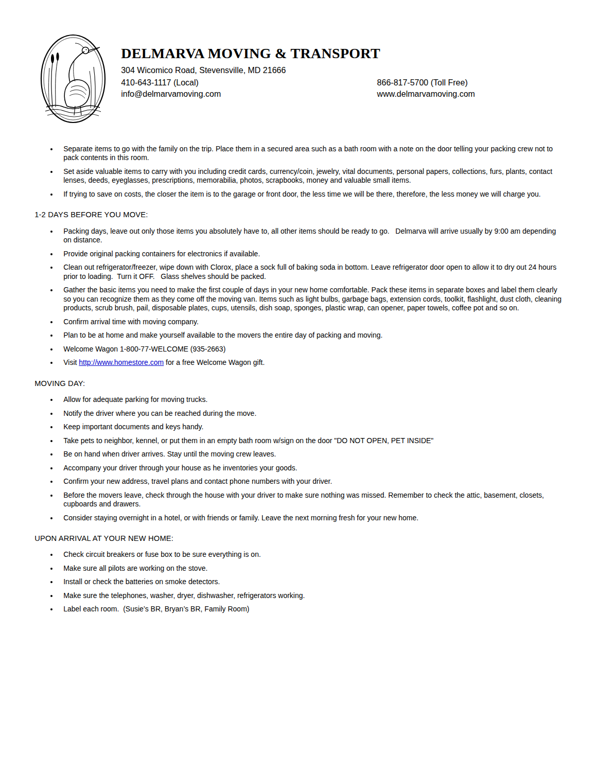DELMARVA MOVING & TRANSPORT
304 Wicomico Road, Stevensville, MD 21666
410-643-1117 (Local) 866-817-5700 (Toll Free)
info@delmarvamoving.com www.delmarvamoving.com
Separate items to go with the family on the trip. Place them in a secured area such as a bath room with a note on the door telling your packing crew not to pack contents in this room.
Set aside valuable items to carry with you including credit cards, currency/coin, jewelry, vital documents, personal papers, collections, furs, plants, contact lenses, deeds, eyeglasses, prescriptions, memorabilia, photos, scrapbooks, money and valuable small items.
If trying to save on costs, the closer the item is to the garage or front door, the less time we will be there, therefore, the less money we will charge you.
1-2 DAYS BEFORE YOU MOVE:
Packing days, leave out only those items you absolutely have to, all other items should be ready to go. Delmarva will arrive usually by 9:00 am depending on distance.
Provide original packing containers for electronics if available.
Clean out refrigerator/freezer, wipe down with Clorox, place a sock full of baking soda in bottom. Leave refrigerator door open to allow it to dry out 24 hours prior to loading. Turn it OFF. Glass shelves should be packed.
Gather the basic items you need to make the first couple of days in your new home comfortable. Pack these items in separate boxes and label them clearly so you can recognize them as they come off the moving van. Items such as light bulbs, garbage bags, extension cords, toolkit, flashlight, dust cloth, cleaning products, scrub brush, pail, disposable plates, cups, utensils, dish soap, sponges, plastic wrap, can opener, paper towels, coffee pot and so on.
Confirm arrival time with moving company.
Plan to be at home and make yourself available to the movers the entire day of packing and moving.
Welcome Wagon 1-800-77-WELCOME (935-2663)
Visit http://www.homestore.com for a free Welcome Wagon gift.
MOVING DAY:
Allow for adequate parking for moving trucks.
Notify the driver where you can be reached during the move.
Keep important documents and keys handy.
Take pets to neighbor, kennel, or put them in an empty bath room w/sign on the door "DO NOT OPEN, PET INSIDE"
Be on hand when driver arrives. Stay until the moving crew leaves.
Accompany your driver through your house as he inventories your goods.
Confirm your new address, travel plans and contact phone numbers with your driver.
Before the movers leave, check through the house with your driver to make sure nothing was missed. Remember to check the attic, basement, closets, cupboards and drawers.
Consider staying overnight in a hotel, or with friends or family. Leave the next morning fresh for your new home.
UPON ARRIVAL AT YOUR NEW HOME:
Check circuit breakers or fuse box to be sure everything is on.
Make sure all pilots are working on the stove.
Install or check the batteries on smoke detectors.
Make sure the telephones, washer, dryer, dishwasher, refrigerators working.
Label each room. (Susie’s BR, Bryan’s BR, Family Room)